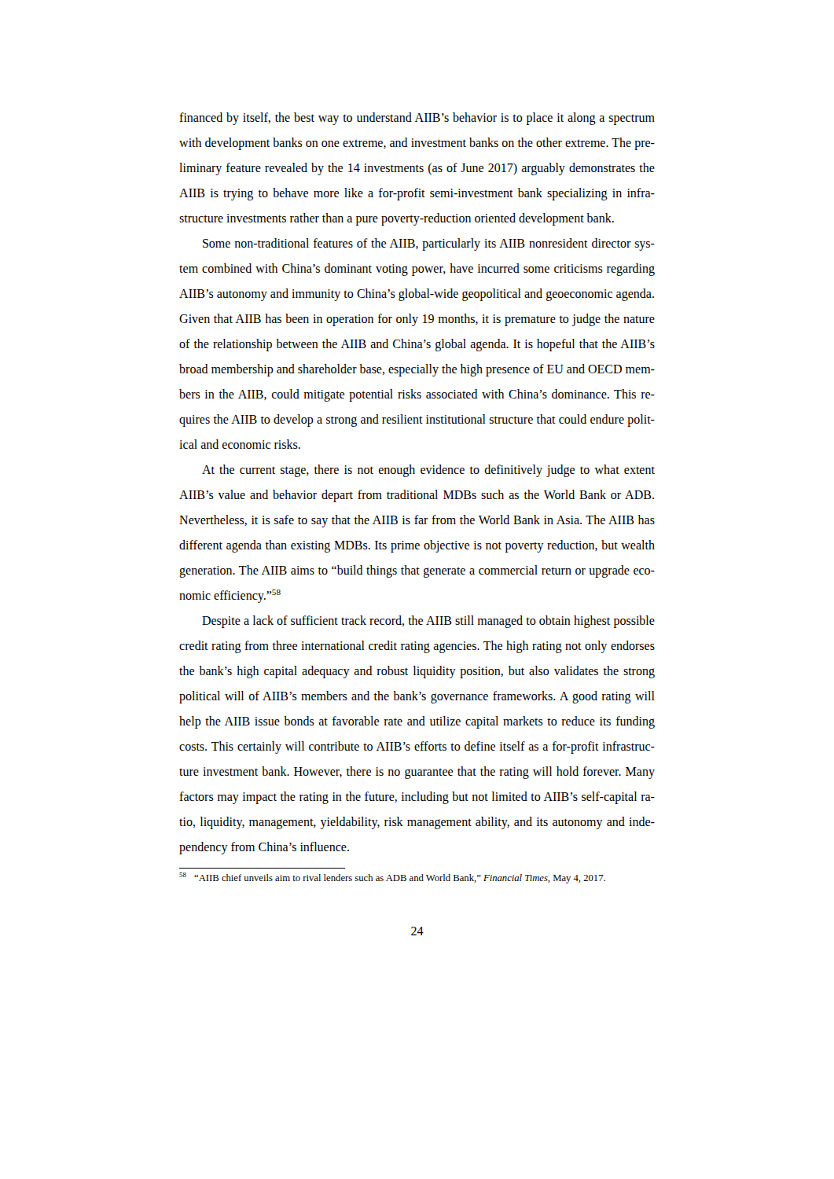financed by itself, the best way to understand AIIB’s behavior is to place it along a spectrum with development banks on one extreme, and investment banks on the other extreme. The preliminary feature revealed by the 14 investments (as of June 2017) arguably demonstrates the AIIB is trying to behave more like a for-profit semi-investment bank specializing in infrastructure investments rather than a pure poverty-reduction oriented development bank.
Some non-traditional features of the AIIB, particularly its AIIB nonresident director system combined with China’s dominant voting power, have incurred some criticisms regarding AIIB’s autonomy and immunity to China’s global-wide geopolitical and geoeconomic agenda. Given that AIIB has been in operation for only 19 months, it is premature to judge the nature of the relationship between the AIIB and China’s global agenda. It is hopeful that the AIIB’s broad membership and shareholder base, especially the high presence of EU and OECD members in the AIIB, could mitigate potential risks associated with China’s dominance. This requires the AIIB to develop a strong and resilient institutional structure that could endure political and economic risks.
At the current stage, there is not enough evidence to definitively judge to what extent AIIB’s value and behavior depart from traditional MDBs such as the World Bank or ADB. Nevertheless, it is safe to say that the AIIB is far from the World Bank in Asia. The AIIB has different agenda than existing MDBs. Its prime objective is not poverty reduction, but wealth generation. The AIIB aims to “build things that generate a commercial return or upgrade economic efficiency.”58
Despite a lack of sufficient track record, the AIIB still managed to obtain highest possible credit rating from three international credit rating agencies. The high rating not only endorses the bank’s high capital adequacy and robust liquidity position, but also validates the strong political will of AIIB’s members and the bank’s governance frameworks. A good rating will help the AIIB issue bonds at favorable rate and utilize capital markets to reduce its funding costs. This certainly will contribute to AIIB’s efforts to define itself as a for-profit infrastructure investment bank. However, there is no guarantee that the rating will hold forever. Many factors may impact the rating in the future, including but not limited to AIIB’s self-capital ratio, liquidity, management, yieldability, risk management ability, and its autonomy and independency from China’s influence.
58 “AIIB chief unveils aim to rival lenders such as ADB and World Bank,” Financial Times, May 4, 2017.
24